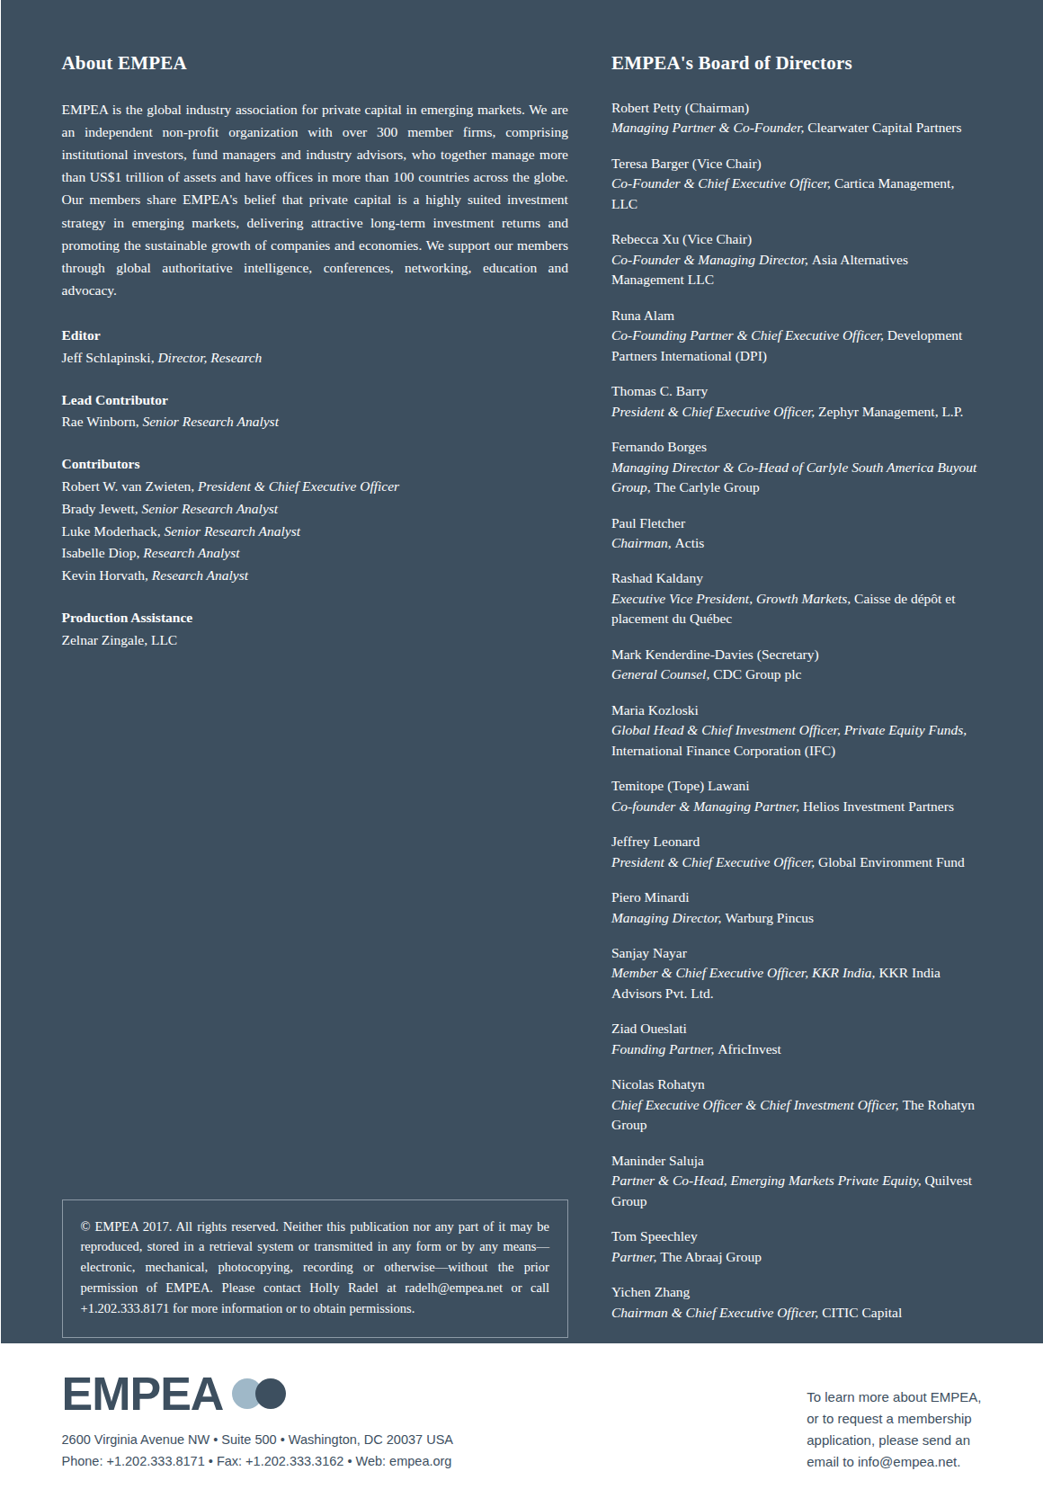About EMPEA
EMPEA is the global industry association for private capital in emerging markets. We are an independent non-profit organization with over 300 member firms, comprising institutional investors, fund managers and industry advisors, who together manage more than US$1 trillion of assets and have offices in more than 100 countries across the globe. Our members share EMPEA's belief that private capital is a highly suited investment strategy in emerging markets, delivering attractive long-term investment returns and promoting the sustainable growth of companies and economies. We support our members through global authoritative intelligence, conferences, networking, education and advocacy.
Editor
Jeff Schlapinski, Director, Research
Lead Contributor
Rae Winborn, Senior Research Analyst
Contributors
Robert W. van Zwieten, President & Chief Executive Officer
Brady Jewett, Senior Research Analyst
Luke Moderhack, Senior Research Analyst
Isabelle Diop, Research Analyst
Kevin Horvath, Research Analyst
Production Assistance
Zelnar Zingale, LLC
© EMPEA 2017. All rights reserved. Neither this publication nor any part of it may be reproduced, stored in a retrieval system or transmitted in any form or by any means—electronic, mechanical, photocopying, recording or otherwise—without the prior permission of EMPEA. Please contact Holly Radel at radelh@empea.net or call +1.202.333.8171 for more information or to obtain permissions.
EMPEA's Board of Directors
Robert Petty (Chairman)
Managing Partner & Co-Founder, Clearwater Capital Partners
Teresa Barger (Vice Chair)
Co-Founder & Chief Executive Officer, Cartica Management, LLC
Rebecca Xu (Vice Chair)
Co-Founder & Managing Director, Asia Alternatives Management LLC
Runa Alam
Co-Founding Partner & Chief Executive Officer, Development Partners International (DPI)
Thomas C. Barry
President & Chief Executive Officer, Zephyr Management, L.P.
Fernando Borges
Managing Director & Co-Head of Carlyle South America Buyout Group, The Carlyle Group
Paul Fletcher
Chairman, Actis
Rashad Kaldany
Executive Vice President, Growth Markets, Caisse de dépôt et placement du Québec
Mark Kenderdine-Davies (Secretary)
General Counsel, CDC Group plc
Maria Kozloski
Global Head & Chief Investment Officer, Private Equity Funds, International Finance Corporation (IFC)
Temitope (Tope) Lawani
Co-founder & Managing Partner, Helios Investment Partners
Jeffrey Leonard
President & Chief Executive Officer, Global Environment Fund
Piero Minardi
Managing Director, Warburg Pincus
Sanjay Nayar
Member & Chief Executive Officer, KKR India, KKR India Advisors Pvt. Ltd.
Ziad Oueslati
Founding Partner, AfricInvest
Nicolas Rohatyn
Chief Executive Officer & Chief Investment Officer, The Rohatyn Group
Maninder Saluja
Partner & Co-Head, Emerging Markets Private Equity, Quilvest Group
Tom Speechley
Partner, The Abraaj Group
Yichen Zhang
Chairman & Chief Executive Officer, CITIC Capital
EMPEA
2600 Virginia Avenue NW • Suite 500 • Washington, DC 20037 USA
Phone: +1.202.333.8171 • Fax: +1.202.333.3162 • Web: empea.org
To learn more about EMPEA,
or to request a membership
application, please send an
email to info@empea.net.